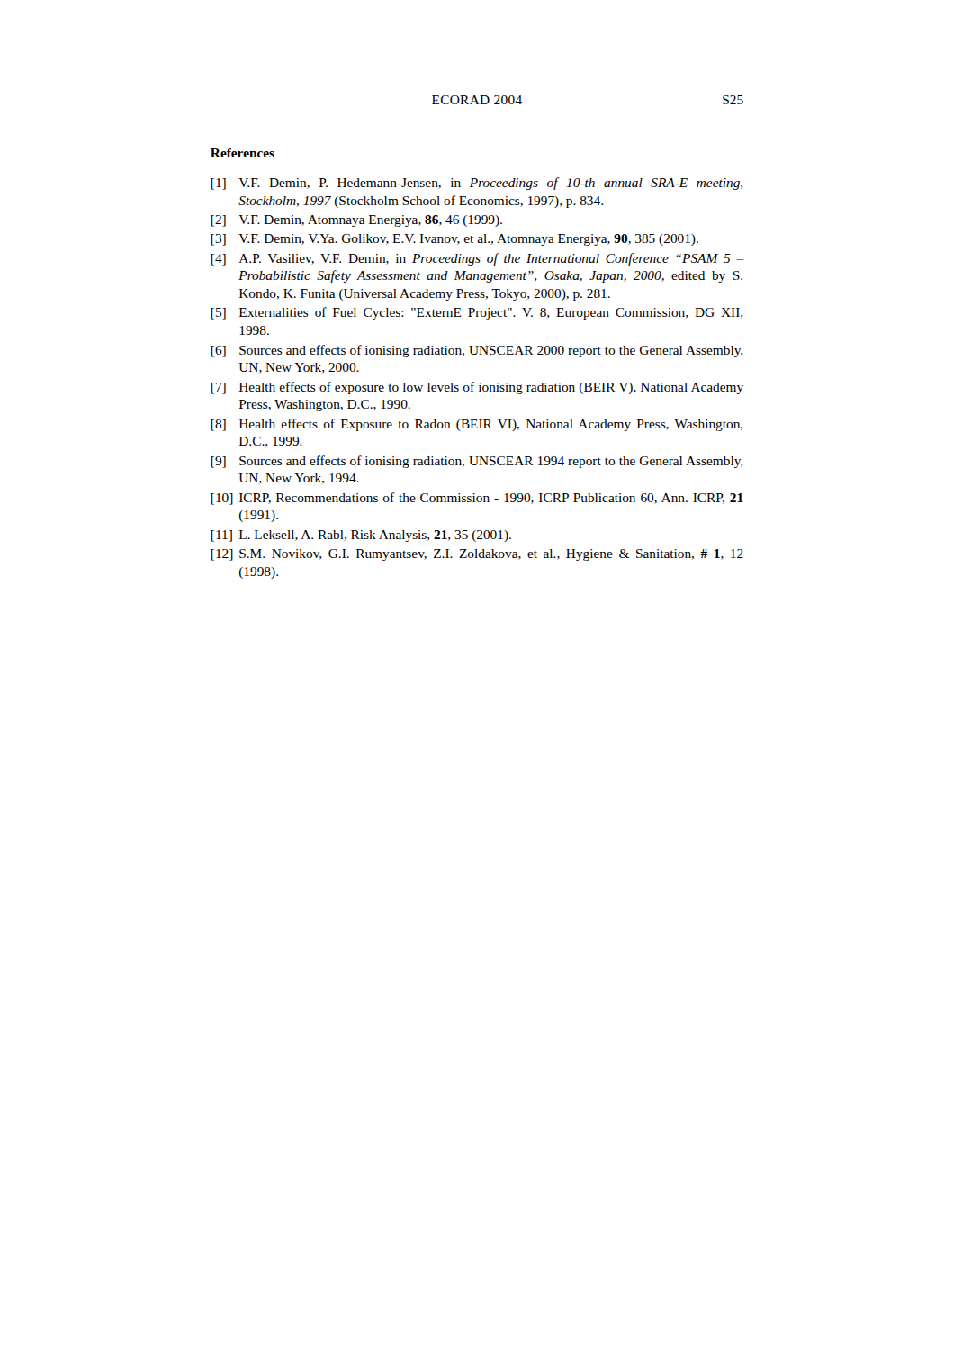ECORAD 2004 S25
References
[1] V.F. Demin, P. Hedemann-Jensen, in Proceedings of 10-th annual SRA-E meeting, Stockholm, 1997 (Stockholm School of Economics, 1997), p. 834.
[2] V.F. Demin, Atomnaya Energiya, 86, 46 (1999).
[3] V.F. Demin, V.Ya. Golikov, E.V. Ivanov, et al., Atomnaya Energiya, 90, 385 (2001).
[4] A.P. Vasiliev, V.F. Demin, in Proceedings of the International Conference “PSAM 5 – Probabilistic Safety Assessment and Management”, Osaka, Japan, 2000, edited by S. Kondo, K. Funita (Universal Academy Press, Tokyo, 2000), p. 281.
[5] Externalities of Fuel Cycles: "ExternE Project". V. 8, European Commission, DG XII, 1998.
[6] Sources and effects of ionising radiation, UNSCEAR 2000 report to the General Assembly, UN, New York, 2000.
[7] Health effects of exposure to low levels of ionising radiation (BEIR V), National Academy Press, Washington, D.C., 1990.
[8] Health effects of Exposure to Radon (BEIR VI), National Academy Press, Washington, D.C., 1999.
[9] Sources and effects of ionising radiation, UNSCEAR 1994 report to the General Assembly, UN, New York, 1994.
[10] ICRP, Recommendations of the Commission - 1990, ICRP Publication 60, Ann. ICRP, 21 (1991).
[11] L. Leksell, A. Rabl, Risk Analysis, 21, 35 (2001).
[12] S.M. Novikov, G.I. Rumyantsev, Z.I. Zoldakova, et al., Hygiene & Sanitation, # 1, 12 (1998).